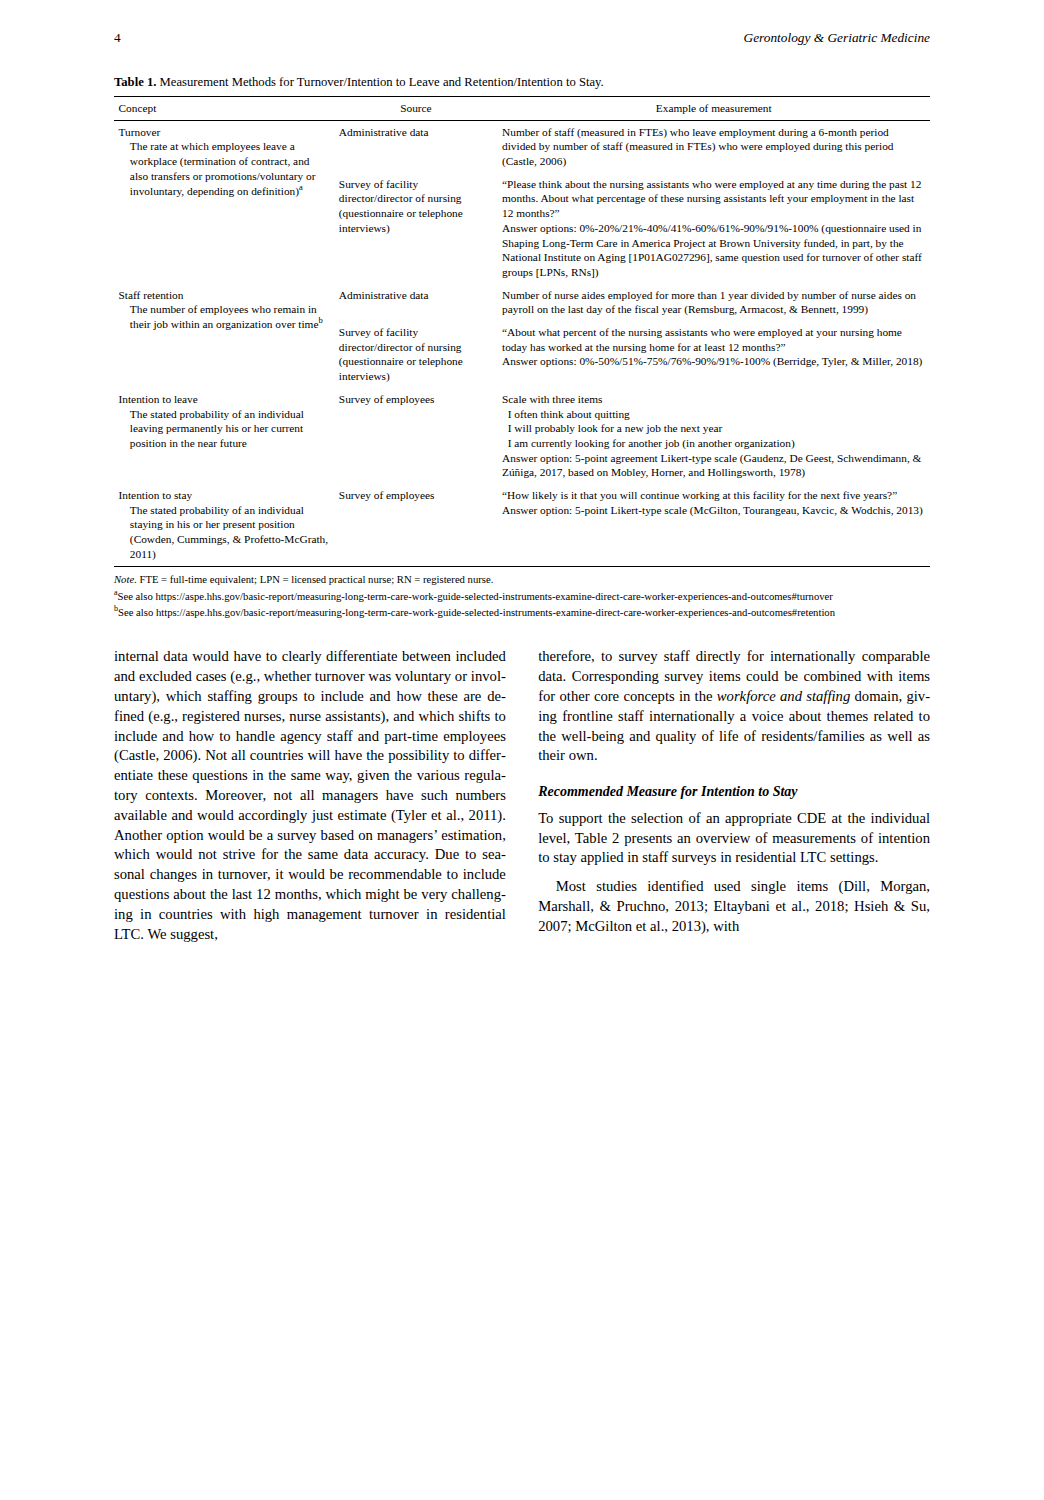4 Gerontology & Geriatric Medicine
Table 1. Measurement Methods for Turnover/Intention to Leave and Retention/Intention to Stay.
| Concept | Source | Example of measurement |
| --- | --- | --- |
| Turnover The rate at which employees leave a workplace (termination of contract, and also transfers or promotions/voluntary or involuntary, depending on definition) a | Administrative data | Number of staff (measured in FTEs) who leave employment during a 6-month period divided by number of staff (measured in FTEs) who were employed during this period (Castle, 2006) |
| Survey of facility director/director of nursing (questionnaire or telephone interviews) | “Please think about the nursing assistants who were employed at any time during the past 12 months. About what percentage of these nursing assistants left your employment in the last 12 months?” Answer options: 0%-20%/21%-40%/41%-60%/61%-90%/91%-100% (questionnaire used in Shaping Long-Term Care in America Project at Brown University funded, in part, by the National Institute on Aging [1P01AG027296], same question used for turnover of other staff groups [LPNs, RNs]) |
| Staff retention The number of employees who remain in their job within an organization over time b | Administrative data | Number of nurse aides employed for more than 1 year divided by number of nurse aides on payroll on the last day of the fiscal year (Remsburg, Armacost, & Bennett, 1999) |
| Survey of facility director/director of nursing (questionnaire or telephone interviews) | “About what percent of the nursing assistants who were employed at your nursing home today has worked at the nursing home for at least 12 months?” Answer options: 0%-50%/51%-75%/76%-90%/91%-100% (Berridge, Tyler, & Miller, 2018) |
| Intention to leave The stated probability of an individual leaving permanently his or her current position in the near future | Survey of employees | Scale with three items I often think about quitting I will probably look for a new job the next year I am currently looking for another job (in another organization) Answer option: 5-point agreement Likert-type scale (Gaudenz, De Geest, Schwendimann, & Zúñiga, 2017, based on Mobley, Horner, and Hollingsworth, 1978) |
| Intention to stay The stated probability of an individual staying in his or her present position (Cowden, Cummings, & Profetto-McGrath, 2011) | Survey of employees | “How likely is it that you will continue working at this facility for the next five years?” Answer option: 5-point Likert-type scale (McGilton, Tourangeau, Kavcic, & Wodchis, 2013) |
Note. FTE = full-time equivalent; LPN = licensed practical nurse; RN = registered nurse.
aSee also https://aspe.hhs.gov/basic-report/measuring-long-term-care-work-guide-selected-instruments-examine-direct-care-worker-experiences-and-outcomes#turnover
bSee also https://aspe.hhs.gov/basic-report/measuring-long-term-care-work-guide-selected-instruments-examine-direct-care-worker-experiences-and-outcomes#retention
internal data would have to clearly differentiate between included and excluded cases (e.g., whether turnover was voluntary or involuntary), which staffing groups to include and how these are defined (e.g., registered nurses, nurse assistants), and which shifts to include and how to handle agency staff and part-time employees (Castle, 2006). Not all countries will have the possibility to differentiate these questions in the same way, given the various regulatory contexts. Moreover, not all managers have such numbers available and would accordingly just estimate (Tyler et al., 2011). Another option would be a survey based on managers’ estimation, which would not strive for the same data accuracy. Due to seasonal changes in turnover, it would be recommendable to include questions about the last 12 months, which might be very challenging in countries with high management turnover in residential LTC. We suggest,
therefore, to survey staff directly for internationally comparable data. Corresponding survey items could be combined with items for other core concepts in the workforce and staffing domain, giving frontline staff internationally a voice about themes related to the well-being and quality of life of residents/families as well as their own.
Recommended Measure for Intention to Stay
To support the selection of an appropriate CDE at the individual level, Table 2 presents an overview of measurements of intention to stay applied in staff surveys in residential LTC settings.
Most studies identified used single items (Dill, Morgan, Marshall, & Pruchno, 2013; Eltaybani et al., 2018; Hsieh & Su, 2007; McGilton et al., 2013), with